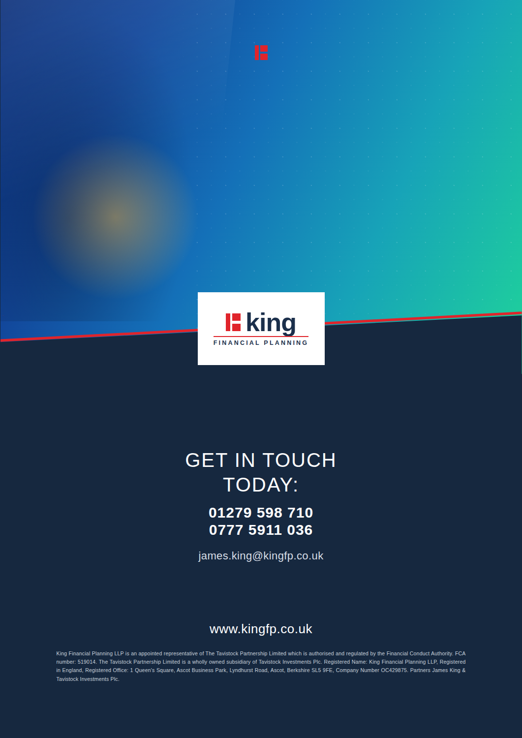king
FINANCIAL PLANNING
GET IN TOUCH
TODAY:
01279 598 710 0777 5911 036
james.king@kingfp.co.uk
www.kingfp.co.uk
King Financial Planning LLP is an appointed representative of The Tavistock Partnership Limited which is authorised and regulated by the Financial Conduct Authority. FCA number: 519014. The Tavistock Partnership Limited is a wholly owned subsidiary of Tavistock Investments Plc. Registered Name: King Financial Planning LLP, Registered in England, Registered Office: 1 Queen's Square, Ascot Business Park, Lyndhurst Road, Ascot, Berkshire SL5 9FE, Company Number OC429875. Partners James King & Tavistock Investments Plc.